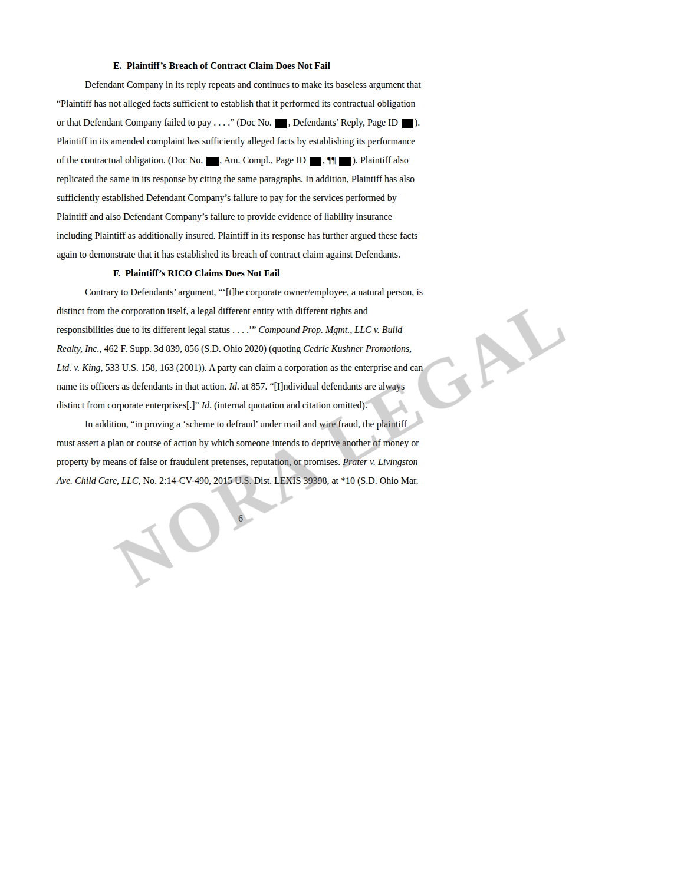NORA LEGAL
E. Plaintiff’s Breach of Contract Claim Does Not Fail
Defendant Company in its reply repeats and continues to make its baseless argument that “Plaintiff has not alleged facts sufficient to establish that it performed its contractual obligation or that Defendant Company failed to pay . . . .” (Doc No. , Defendants’ Reply, Page ID ). Plaintiff in its amended complaint has sufficiently alleged facts by establishing its performance of the contractual obligation. (Doc No. , Am. Compl., Page ID , ¶¶ ). Plaintiff also replicated the same in its response by citing the same paragraphs. In addition, Plaintiff has also sufficiently established Defendant Company’s failure to pay for the services performed by Plaintiff and also Defendant Company’s failure to provide evidence of liability insurance including Plaintiff as additionally insured. Plaintiff in its response has further argued these facts again to demonstrate that it has established its breach of contract claim against Defendants.
F. Plaintiff’s RICO Claims Does Not Fail
Contrary to Defendants’ argument, “‘[t]he corporate owner/employee, a natural person, is distinct from the corporation itself, a legal different entity with different rights and responsibilities due to its different legal status . . . .’” Compound Prop. Mgmt., LLC v. Build Realty, Inc., 462 F. Supp. 3d 839, 856 (S.D. Ohio 2020) (quoting Cedric Kushner Promotions, Ltd. v. King, 533 U.S. 158, 163 (2001)). A party can claim a corporation as the enterprise and can name its officers as defendants in that action. Id. at 857. “[I]ndividual defendants are always distinct from corporate enterprises[.]” Id. (internal quotation and citation omitted).
In addition, “in proving a ‘scheme to defraud’ under mail and wire fraud, the plaintiff must assert a plan or course of action by which someone intends to deprive another of money or property by means of false or fraudulent pretenses, reputation, or promises. Prater v. Livingston Ave. Child Care, LLC, No. 2:14-CV-490, 2015 U.S. Dist. LEXIS 39398, at *10 (S.D. Ohio Mar.
6